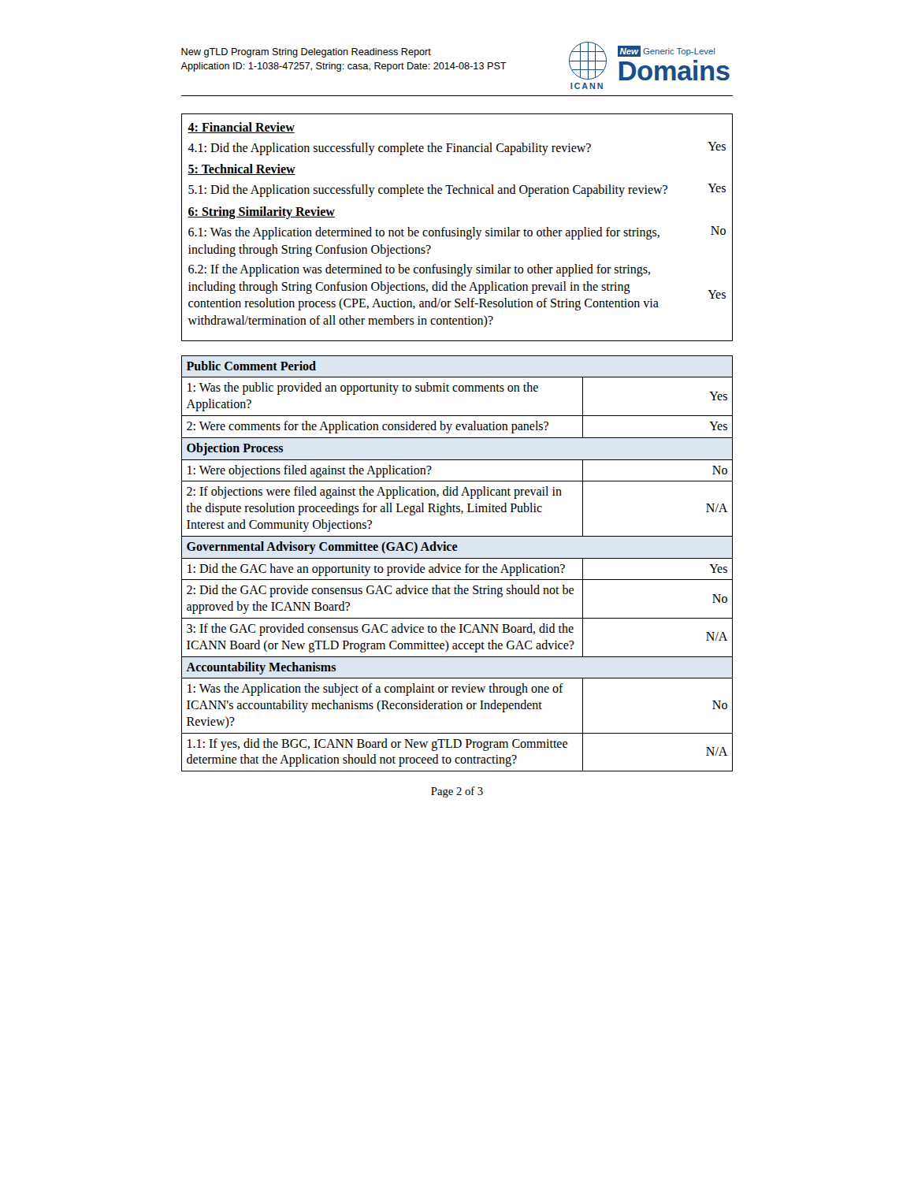New gTLD Program String Delegation Readiness Report
Application ID: 1-1038-47257, String: casa, Report Date: 2014-08-13 PST
ICANN
New Generic Top-Level
Domains
| 4: Financial Review 4.1: Did the Application successfully complete the Financial Capability review? Yes 5: Technical Review 5.1: Did the Application successfully complete the Technical and Operation Capability review? Yes 6: String Similarity Review 6.1: Was the Application determined to not be confusingly similar to other applied for strings, including through String Confusion Objections? No 6.2: If the Application was determined to be confusingly similar to other applied for strings, including through String Confusion Objections, did the Application prevail in the string contention resolution process (CPE, Auction, and/or Self-Resolution of String Contention via withdrawal/termination of all other members in contention)? Yes |
| Public Comment Period |
| --- |
| 1: Was the public provided an opportunity to submit comments on the Application? | Yes |
| 2: Were comments for the Application considered by evaluation panels? | Yes |
| Objection Process |
| 1: Were objections filed against the Application? | No |
| 2: If objections were filed against the Application, did Applicant prevail in the dispute resolution proceedings for all Legal Rights, Limited Public Interest and Community Objections? | N/A |
| Governmental Advisory Committee (GAC) Advice |
| 1: Did the GAC have an opportunity to provide advice for the Application? | Yes |
| 2: Did the GAC provide consensus GAC advice that the String should not be approved by the ICANN Board? | No |
| 3: If the GAC provided consensus GAC advice to the ICANN Board, did the ICANN Board (or New gTLD Program Committee) accept the GAC advice? | N/A |
| Accountability Mechanisms |
| 1: Was the Application the subject of a complaint or review through one of ICANN's accountability mechanisms (Reconsideration or Independent Review)? | No |
| 1.1: If yes, did the BGC, ICANN Board or New gTLD Program Committee determine that the Application should not proceed to contracting? | N/A |
Page 2 of 3